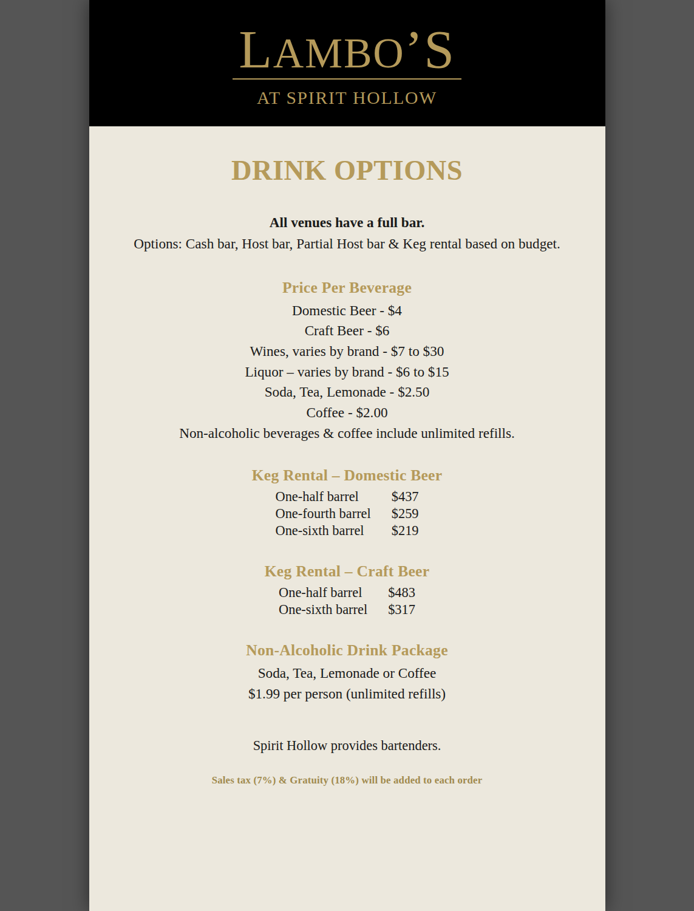LAMBO’S
AT SPIRIT HOLLOW
DRINK OPTIONS
All venues have a full bar.
Options: Cash bar, Host bar, Partial Host bar & Keg rental based on budget.
Price Per Beverage
Domestic Beer - $4
Craft Beer - $6
Wines, varies by brand - $7 to $30
Liquor – varies by brand - $6 to $15
Soda, Tea, Lemonade - $2.50
Coffee - $2.00
Non-alcoholic beverages & coffee include unlimited refills.
Keg Rental – Domestic Beer
| One-half barrel | $437 |
| One-fourth barrel | $259 |
| One-sixth barrel | $219 |
Keg Rental – Craft Beer
| One-half barrel | $483 |
| One-sixth barrel | $317 |
Non-Alcoholic Drink Package
Soda, Tea, Lemonade or Coffee
$1.99 per person (unlimited refills)
Spirit Hollow provides bartenders.
Sales tax (7%) & Gratuity (18%) will be added to each order